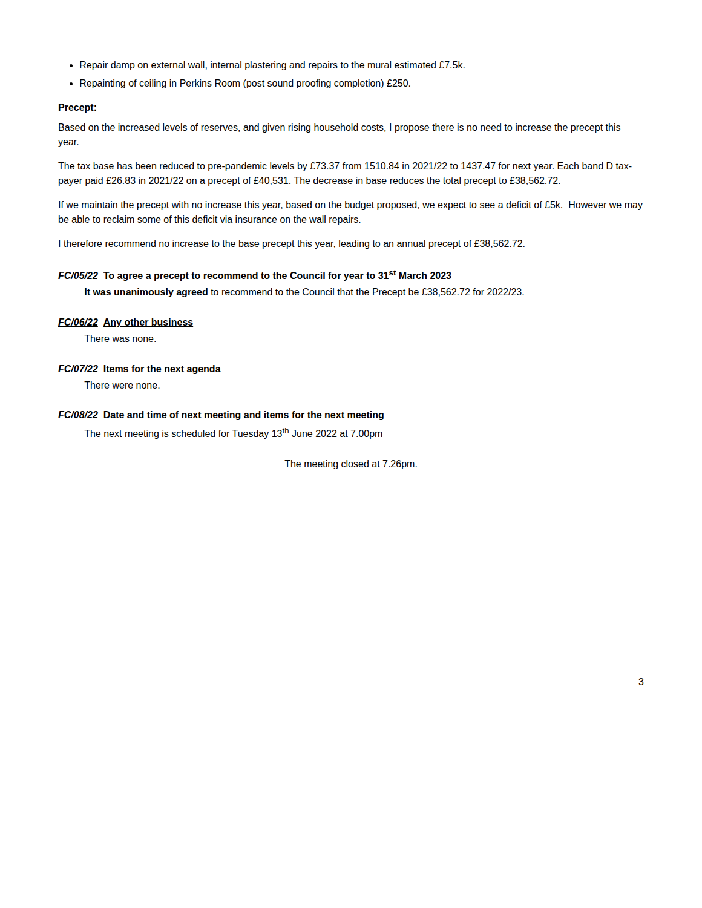Repair damp on external wall, internal plastering and repairs to the mural estimated £7.5k.
Repainting of ceiling in Perkins Room (post sound proofing completion) £250.
Precept:
Based on the increased levels of reserves, and given rising household costs, I propose there is no need to increase the precept this year.
The tax base has been reduced to pre-pandemic levels by £73.37 from 1510.84 in 2021/22 to 1437.47 for next year. Each band D tax-payer paid £26.83 in 2021/22 on a precept of £40,531. The decrease in base reduces the total precept to £38,562.72.
If we maintain the precept with no increase this year, based on the budget proposed, we expect to see a deficit of £5k. However we may be able to reclaim some of this deficit via insurance on the wall repairs.
I therefore recommend no increase to the base precept this year, leading to an annual precept of £38,562.72.
FC/05/22 To agree a precept to recommend to the Council for year to 31st March 2023
It was unanimously agreed to recommend to the Council that the Precept be £38,562.72 for 2022/23.
FC/06/22 Any other business
There was none.
FC/07/22 Items for the next agenda
There were none.
FC/08/22 Date and time of next meeting and items for the next meeting
The next meeting is scheduled for Tuesday 13th June 2022 at 7.00pm
The meeting closed at 7.26pm.
3